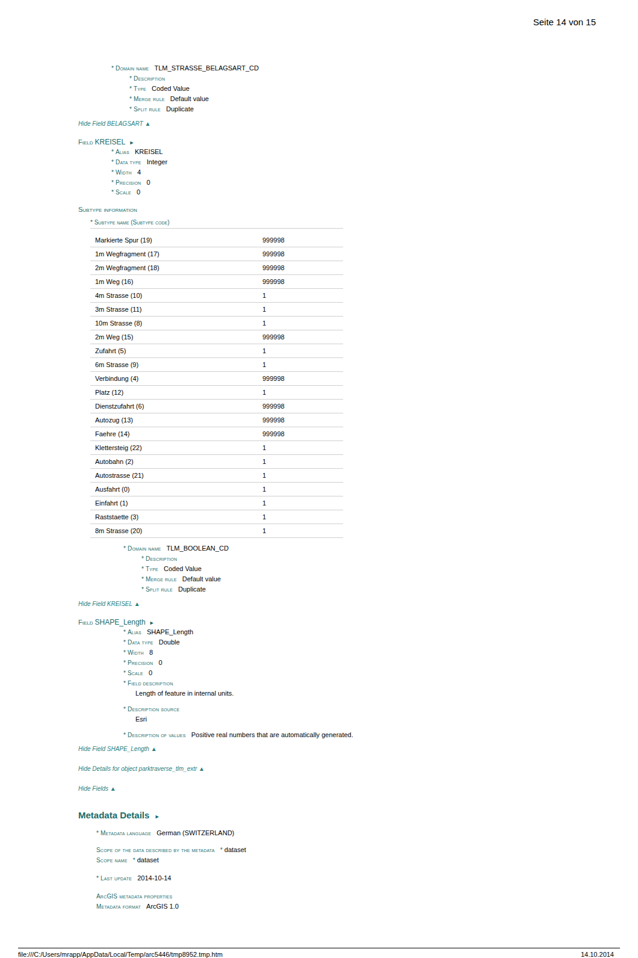Seite 14 von 15
* Domain name TLM_STRASSE_BELAGSART_CD
* Description
* Type Coded Value
* Merge rule Default value
* Split rule Duplicate
Hide Field BELAGSART ▲
Field KREISEL ►
* Alias KREISEL
* Data type Integer
* Width 4
* Precision 0
* Scale 0
Subtype information
* Subtype name (Subtype code)
| Markierte Spur (19) | 999998 |
| 1m Wegfragment (17) | 999998 |
| 2m Wegfragment (18) | 999998 |
| 1m Weg (16) | 999998 |
| 4m Strasse (10) | 1 |
| 3m Strasse (11) | 1 |
| 10m Strasse (8) | 1 |
| 2m Weg (15) | 999998 |
| Zufahrt (5) | 1 |
| 6m Strasse (9) | 1 |
| Verbindung (4) | 999998 |
| Platz (12) | 1 |
| Dienstzufahrt (6) | 999998 |
| Autozug (13) | 999998 |
| Faehre (14) | 999998 |
| Klettersteig (22) | 1 |
| Autobahn (2) | 1 |
| Autostrasse (21) | 1 |
| Ausfahrt (0) | 1 |
| Einfahrt (1) | 1 |
| Raststaette (3) | 1 |
| 8m Strasse (20) | 1 |
* Domain name TLM_BOOLEAN_CD
* Description
* Type Coded Value
* Merge rule Default value
* Split rule Duplicate
Hide Field KREISEL ▲
Field SHAPE_Length ►
* Alias SHAPE_Length
* Data type Double
* Width 8
* Precision 0
* Scale 0
* Field description
Length of feature in internal units.
* Description source
Esri
* Description of values Positive real numbers that are automatically generated.
Hide Field SHAPE_Length ▲
Hide Details for object parktraverse_tlm_extr ▲
Hide Fields ▲
Metadata Details ►
* Metadata language German (SWITZERLAND)
Scope of the data described by the metadata * dataset
Scope name * dataset
* Last update 2014-10-14
ArcGIS metadata properties
Metadata format ArcGIS 1.0
file:///C:/Users/mrapp/AppData/Local/Temp/arc5446/tmp8952.tmp.htm
14.10.2014